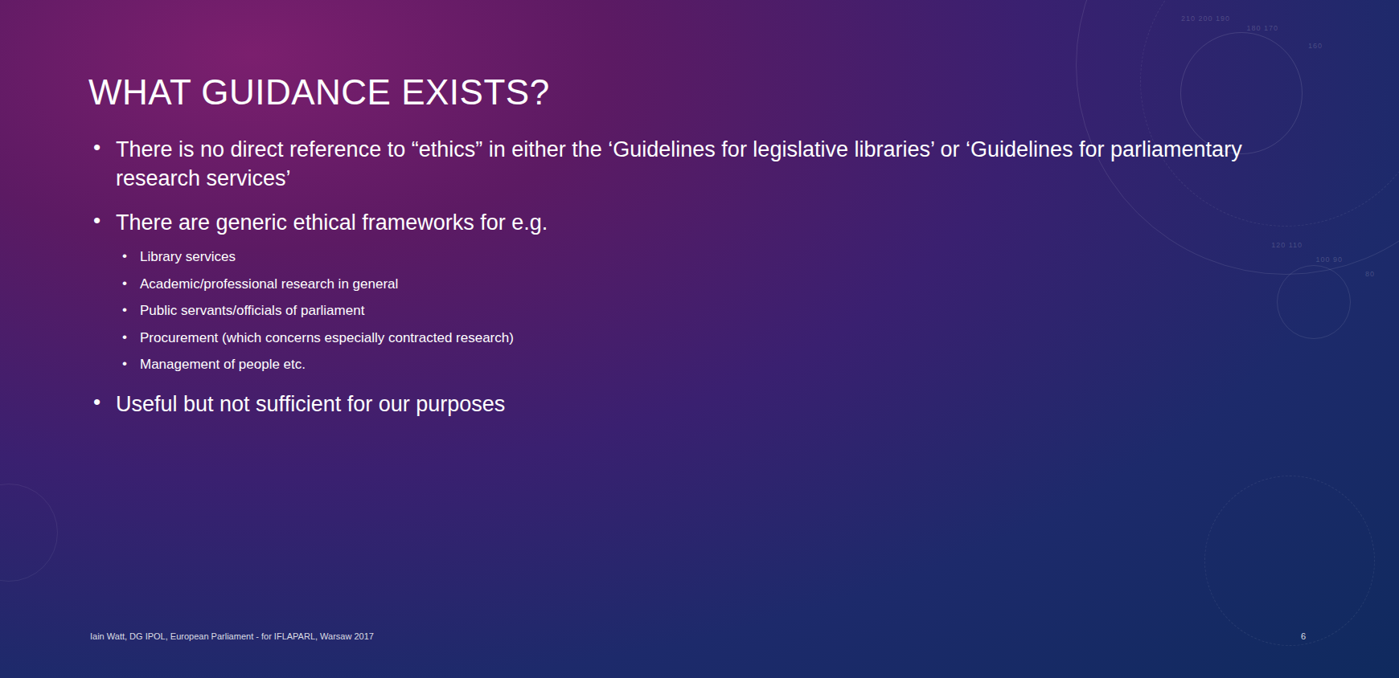210 200 190 180 170 160 120 110 100 90 80
What guidance exists?
There is no direct reference to “ethics” in either the ‘Guidelines for legislative libraries’ or ‘Guidelines for parliamentary research services’
There are generic ethical frameworks for e.g.
Library services
Academic/professional research in general
Public servants/officials of parliament
Procurement (which concerns especially contracted research)
Management of people etc.
Useful but not sufficient for our purposes
Iain Watt, DG IPOL, European Parliament - for IFLAPARL, Warsaw 2017 6